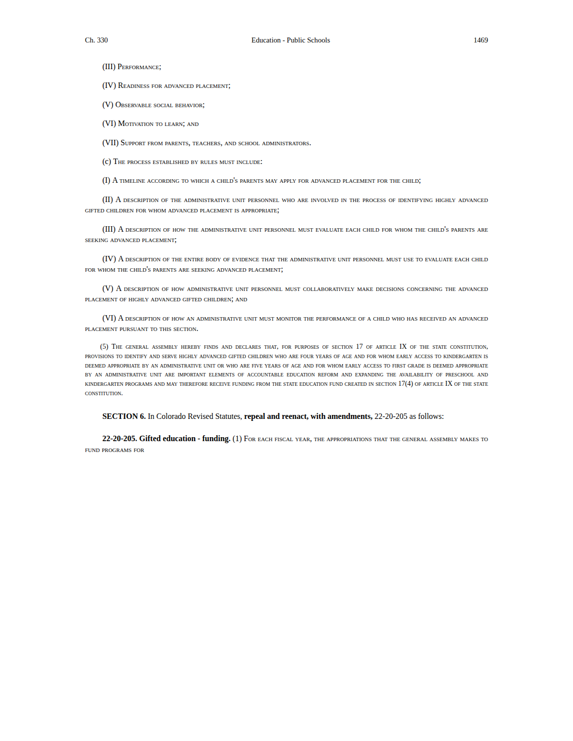Ch. 330 Education - Public Schools 1469
(III) Performance;
(IV) Readiness for advanced placement;
(V) Observable social behavior;
(VI) Motivation to learn; and
(VII) Support from parents, teachers, and school administrators.
(c) The process established by rules must include:
(I) A timeline according to which a child's parents may apply for advanced placement for the child;
(II) A description of the administrative unit personnel who are involved in the process of identifying highly advanced gifted children for whom advanced placement is appropriate;
(III) A description of how the administrative unit personnel must evaluate each child for whom the child's parents are seeking advanced placement;
(IV) A description of the entire body of evidence that the administrative unit personnel must use to evaluate each child for whom the child's parents are seeking advanced placement;
(V) A description of how administrative unit personnel must collaboratively make decisions concerning the advanced placement of highly advanced gifted children; and
(VI) A description of how an administrative unit must monitor the performance of a child who has received an advanced placement pursuant to this section.
(5) The general assembly hereby finds and declares that, for purposes of section 17 of article IX of the state constitution, provisions to identify and serve highly advanced gifted children who are four years of age and for whom early access to kindergarten is deemed appropriate by an administrative unit or who are five years of age and for whom early access to first grade is deemed appropriate by an administrative unit are important elements of accountable education reform and expanding the availability of preschool and kindergarten programs and may therefore receive funding from the state education fund created in section 17(4) of article IX of the state constitution.
SECTION 6. In Colorado Revised Statutes, repeal and reenact, with amendments, 22-20-205 as follows:
22-20-205. Gifted education - funding. (1) For each fiscal year, the appropriations that the general assembly makes to fund programs for